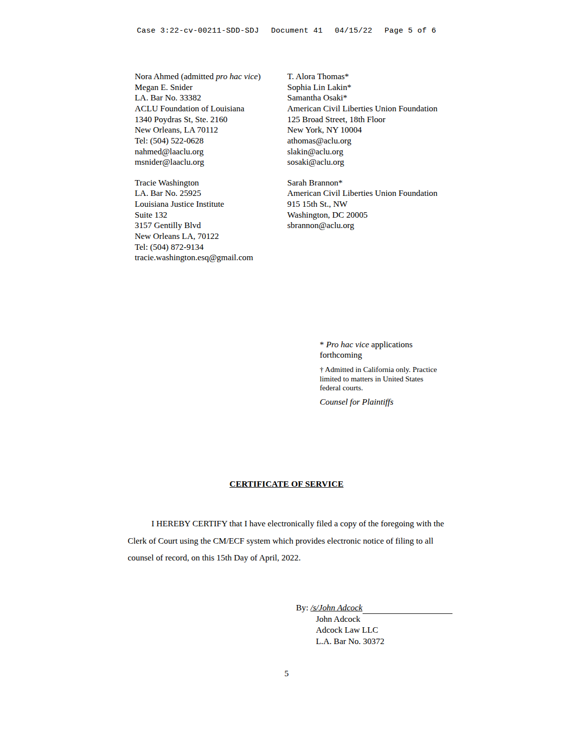Case 3:22-cv-00211-SDD-SDJ Document 41 04/15/22 Page 5 of 6
| Nora Ahmed (admitted pro hac vice ) Megan E. Snider LA. Bar No. 33382 ACLU Foundation of Louisiana 1340 Poydras St, Ste. 2160 New Orleans, LA 70112 Tel: (504) 522-0628 nahmed@laaclu.org msnider@laaclu.org Tracie Washington LA. Bar No. 25925 Louisiana Justice Institute Suite 132 3157 Gentilly Blvd New Orleans LA, 70122 Tel: (504) 872-9134 tracie.washington.esq@gmail.com | T. Alora Thomas* Sophia Lin Lakin* Samantha Osaki* American Civil Liberties Union Foundation 125 Broad Street, 18th Floor New York, NY 10004 athomas@aclu.org slakin@aclu.org sosaki@aclu.org Sarah Brannon* American Civil Liberties Union Foundation 915 15th St., NW Washington, DC 20005 sbrannon@aclu.org |
* Pro hac vice applications forthcoming
† Admitted in California only. Practice limited to matters in United States federal courts.
Counsel for Plaintiffs
CERTIFICATE OF SERVICE
I HEREBY CERTIFY that I have electronically filed a copy of the foregoing with the Clerk of Court using the CM/ECF system which provides electronic notice of filing to all counsel of record, on this 15th Day of April, 2022.
By: /s/John Adcock
John Adcock
Adcock Law LLC
L.A. Bar No. 30372
5